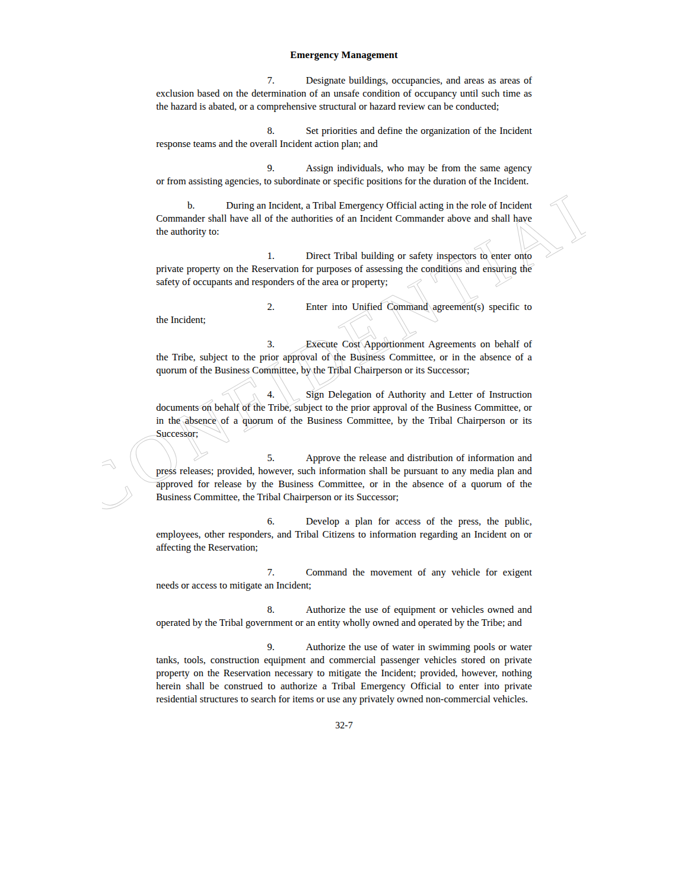CONFIDENTIAL
Emergency Management
7. Designate buildings, occupancies, and areas as areas of exclusion based on the determination of an unsafe condition of occupancy until such time as the hazard is abated, or a comprehensive structural or hazard review can be conducted;
8. Set priorities and define the organization of the Incident response teams and the overall Incident action plan; and
9. Assign individuals, who may be from the same agency or from assisting agencies, to subordinate or specific positions for the duration of the Incident.
b. During an Incident, a Tribal Emergency Official acting in the role of Incident Commander shall have all of the authorities of an Incident Commander above and shall have the authority to:
1. Direct Tribal building or safety inspectors to enter onto private property on the Reservation for purposes of assessing the conditions and ensuring the safety of occupants and responders of the area or property;
2. Enter into Unified Command agreement(s) specific to the Incident;
3. Execute Cost Apportionment Agreements on behalf of the Tribe, subject to the prior approval of the Business Committee, or in the absence of a quorum of the Business Committee, by the Tribal Chairperson or its Successor;
4. Sign Delegation of Authority and Letter of Instruction documents on behalf of the Tribe, subject to the prior approval of the Business Committee, or in the absence of a quorum of the Business Committee, by the Tribal Chairperson or its Successor;
5. Approve the release and distribution of information and press releases; provided, however, such information shall be pursuant to any media plan and approved for release by the Business Committee, or in the absence of a quorum of the Business Committee, the Tribal Chairperson or its Successor;
6. Develop a plan for access of the press, the public, employees, other responders, and Tribal Citizens to information regarding an Incident on or affecting the Reservation;
7. Command the movement of any vehicle for exigent needs or access to mitigate an Incident;
8. Authorize the use of equipment or vehicles owned and operated by the Tribal government or an entity wholly owned and operated by the Tribe; and
9. Authorize the use of water in swimming pools or water tanks, tools, construction equipment and commercial passenger vehicles stored on private property on the Reservation necessary to mitigate the Incident; provided, however, nothing herein shall be construed to authorize a Tribal Emergency Official to enter into private residential structures to search for items or use any privately owned non-commercial vehicles.
32-7